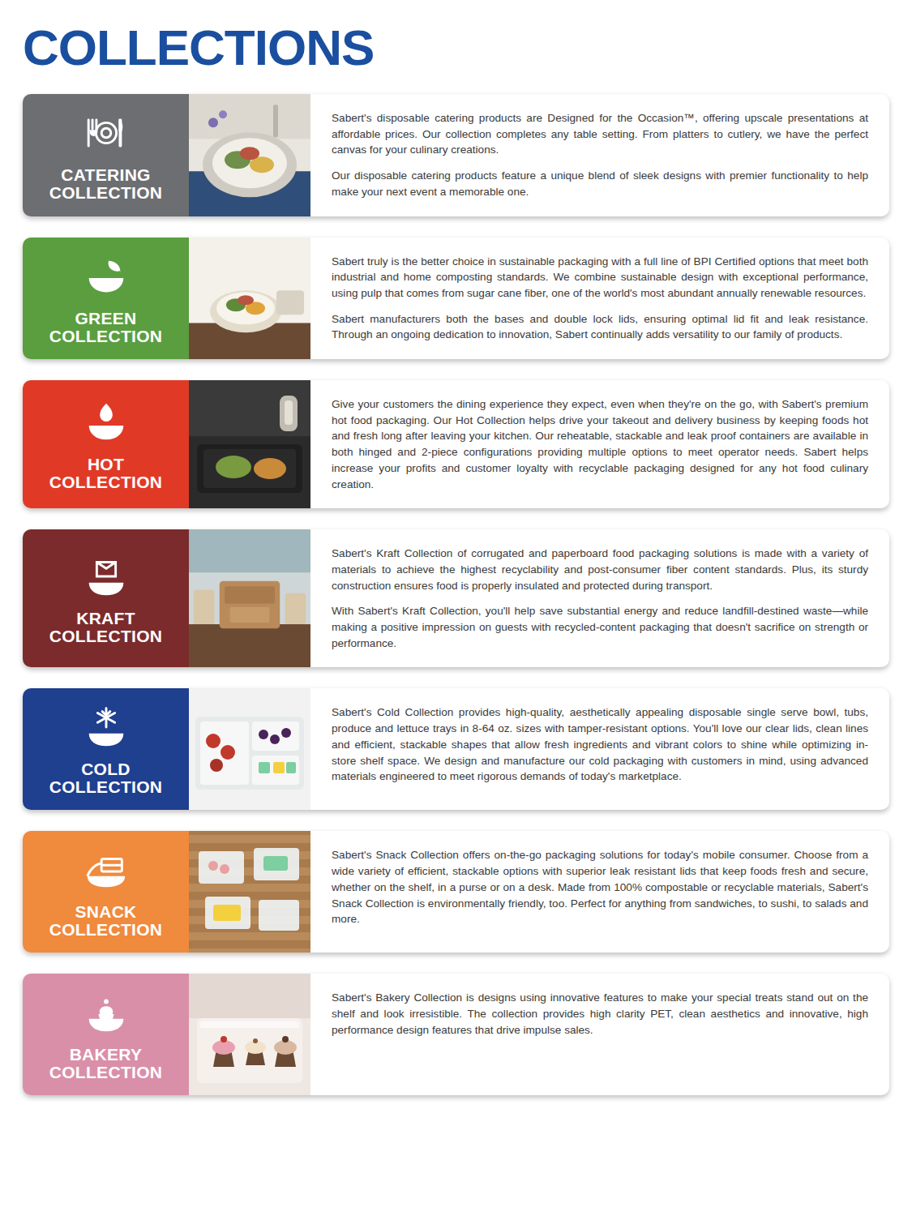COLLECTIONS
CATERING
COLLECTION
Sabert's disposable catering products are Designed for the Occasion™, offering upscale presentations at affordable prices. Our collection completes any table setting. From platters to cutlery, we have the perfect canvas for your culinary creations.
Our disposable catering products feature a unique blend of sleek designs with premier functionality to help make your next event a memorable one.
GREEN
COLLECTION
Sabert truly is the better choice in sustainable packaging with a full line of BPI Certified options that meet both industrial and home composting standards. We combine sustainable design with exceptional performance, using pulp that comes from sugar cane fiber, one of the world's most abundant annually renewable resources.
Sabert manufacturers both the bases and double lock lids, ensuring optimal lid fit and leak resistance. Through an ongoing dedication to innovation, Sabert continually adds versatility to our family of products.
HOT
COLLECTION
Give your customers the dining experience they expect, even when they're on the go, with Sabert's premium hot food packaging. Our Hot Collection helps drive your takeout and delivery business by keeping foods hot and fresh long after leaving your kitchen. Our reheatable, stackable and leak proof containers are available in both hinged and 2-piece configurations providing multiple options to meet operator needs. Sabert helps increase your profits and customer loyalty with recyclable packaging designed for any hot food culinary creation.
KRAFT
COLLECTION
Sabert's Kraft Collection of corrugated and paperboard food packaging solutions is made with a variety of materials to achieve the highest recyclability and post-consumer fiber content standards. Plus, its sturdy construction ensures food is properly insulated and protected during transport.
With Sabert's Kraft Collection, you'll help save substantial energy and reduce landfill-destined waste—while making a positive impression on guests with recycled-content packaging that doesn't sacrifice on strength or performance.
COLD
COLLECTION
Sabert's Cold Collection provides high-quality, aesthetically appealing disposable single serve bowl, tubs, produce and lettuce trays in 8-64 oz. sizes with tamper-resistant options. You'll love our clear lids, clean lines and efficient, stackable shapes that allow fresh ingredients and vibrant colors to shine while optimizing in-store shelf space. We design and manufacture our cold packaging with customers in mind, using advanced materials engineered to meet rigorous demands of today's marketplace.
SNACK
COLLECTION
Sabert's Snack Collection offers on-the-go packaging solutions for today's mobile consumer. Choose from a wide variety of efficient, stackable options with superior leak resistant lids that keep foods fresh and secure, whether on the shelf, in a purse or on a desk. Made from 100% compostable or recyclable materials, Sabert's Snack Collection is environmentally friendly, too. Perfect for anything from sandwiches, to sushi, to salads and more.
BAKERY
COLLECTION
Sabert's Bakery Collection is designs using innovative features to make your special treats stand out on the shelf and look irresistible. The collection provides high clarity PET, clean aesthetics and innovative, high performance design features that drive impulse sales.